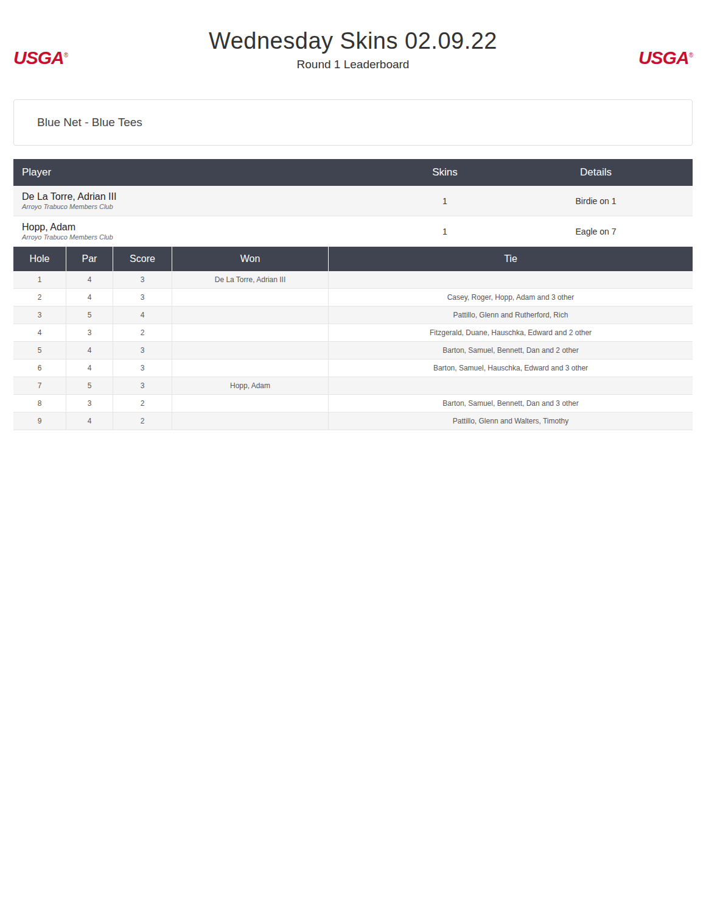USGA®
USGA®
Wednesday Skins 02.09.22
Round 1 Leaderboard
Blue Net - Blue Tees
| Player | Skins | Details |
| --- | --- | --- |
| De La Torre, Adrian III Arroyo Trabuco Members Club | 1 | Birdie on 1 |
| Hopp, Adam Arroyo Trabuco Members Club | 1 | Eagle on 7 |
| Hole | Par | Score | Won | Tie |
| --- | --- | --- | --- | --- |
| 1 | 4 | 3 | De La Torre, Adrian III | |
| 2 | 4 | 3 | | Casey, Roger, Hopp, Adam and 3 other |
| 3 | 5 | 4 | | Pattillo, Glenn and Rutherford, Rich |
| 4 | 3 | 2 | | Fitzgerald, Duane, Hauschka, Edward and 2 other |
| 5 | 4 | 3 | | Barton, Samuel, Bennett, Dan and 2 other |
| 6 | 4 | 3 | | Barton, Samuel, Hauschka, Edward and 3 other |
| 7 | 5 | 3 | Hopp, Adam | |
| 8 | 3 | 2 | | Barton, Samuel, Bennett, Dan and 3 other |
| 9 | 4 | 2 | | Pattillo, Glenn and Walters, Timothy |